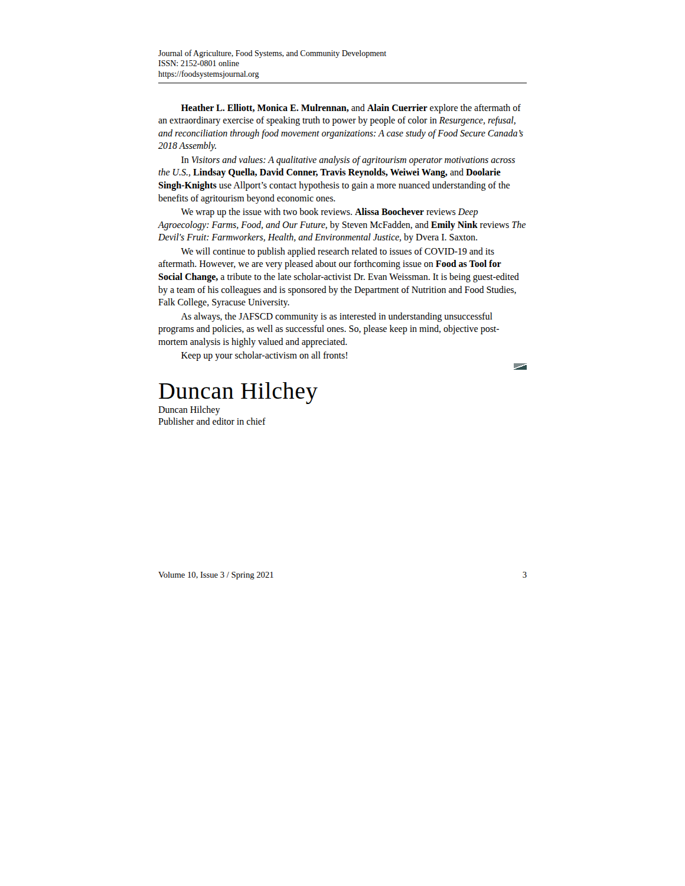Journal of Agriculture, Food Systems, and Community Development
ISSN: 2152-0801 online
https://foodsystemsjournal.org
Heather L. Elliott, Monica E. Mulrennan, and Alain Cuerrier explore the aftermath of an extraordinary exercise of speaking truth to power by people of color in Resurgence, refusal, and reconciliation through food movement organizations: A case study of Food Secure Canada’s 2018 Assembly.
In Visitors and values: A qualitative analysis of agritourism operator motivations across the U.S., Lindsay Quella, David Conner, Travis Reynolds, Weiwei Wang, and Doolarie Singh-Knights use Allport’s contact hypothesis to gain a more nuanced understanding of the benefits of agritourism beyond economic ones.
We wrap up the issue with two book reviews. Alissa Boochever reviews Deep Agroecology: Farms, Food, and Our Future, by Steven McFadden, and Emily Nink reviews The Devil's Fruit: Farmworkers, Health, and Environmental Justice, by Dvera I. Saxton.
We will continue to publish applied research related to issues of COVID-19 and its aftermath. However, we are very pleased about our forthcoming issue on Food as Tool for Social Change, a tribute to the late scholar-activist Dr. Evan Weissman. It is being guest-edited by a team of his colleagues and is sponsored by the Department of Nutrition and Food Studies, Falk College, Syracuse University.
As always, the JAFSCD community is as interested in understanding unsuccessful programs and policies, as well as successful ones. So, please keep in mind, objective post-mortem analysis is highly valued and appreciated.
Keep up your scholar-activism on all fronts!
Duncan Hilchey
Duncan Hilchey
Publisher and editor in chief
Volume 10, Issue 3 / Spring 2021 3